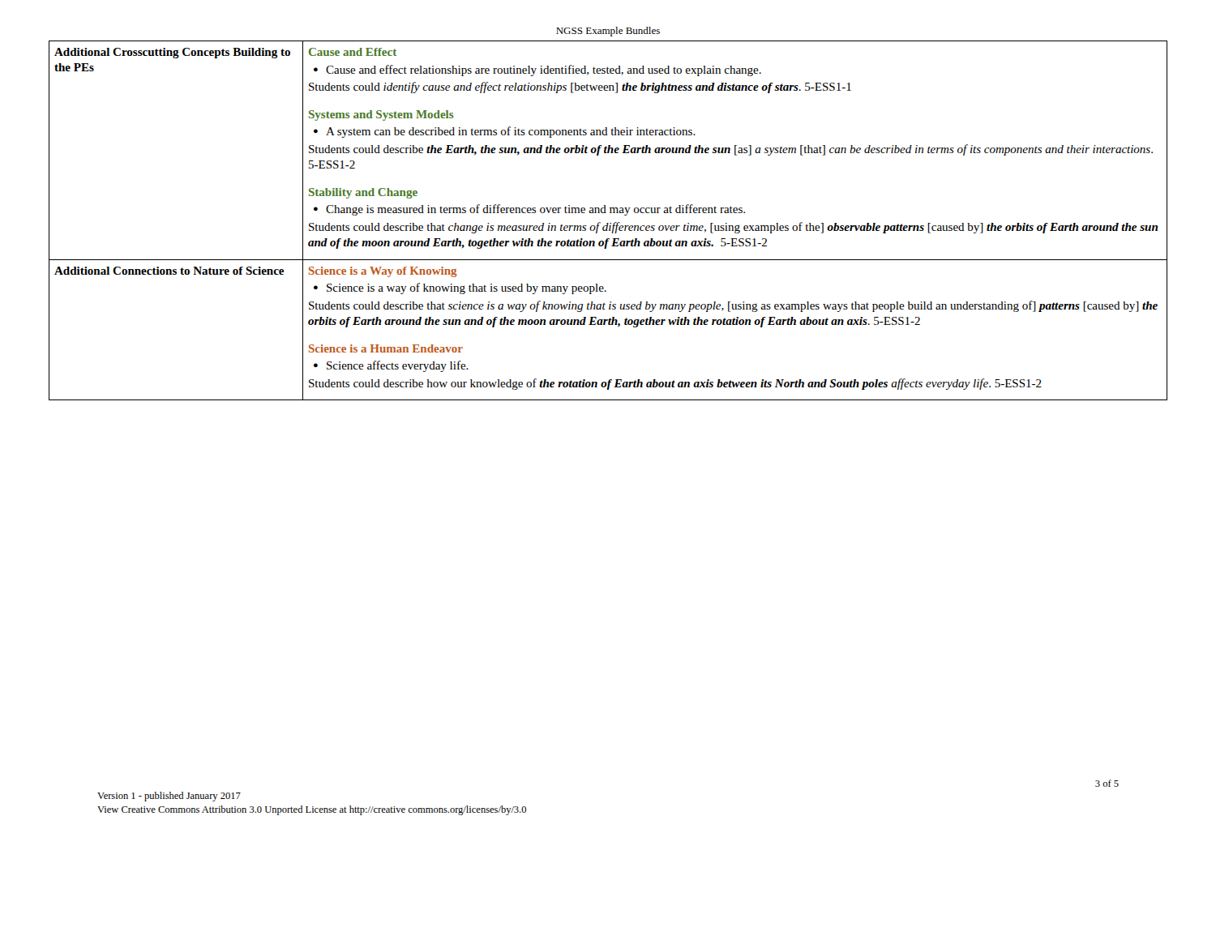NGSS Example Bundles
| Additional Crosscutting Concepts Building to the PEs | Cause and Effect Cause and effect relationships are routinely identified, tested, and used to explain change. Students could identify cause and effect relationships [between] the brightness and distance of stars . 5-ESS1-1 Systems and System Models A system can be described in terms of its components and their interactions. Students could describe the Earth, the sun, and the orbit of the Earth around the sun [as] a system [that] can be described in terms of its components and their interactions . 5-ESS1-2 Stability and Change Change is measured in terms of differences over time and may occur at different rates. Students could describe that change is measured in terms of differences over time, [using examples of the] observable patterns [caused by] the orbits of Earth around the sun and of the moon around Earth, together with the rotation of Earth about an axis. 5-ESS1-2 |
| Additional Connections to Nature of Science | Science is a Way of Knowing Science is a way of knowing that is used by many people. Students could describe that science is a way of knowing that is used by many people, [using as examples ways that people build an understanding of] patterns [caused by] the orbits of Earth around the sun and of the moon around Earth, together with the rotation of Earth about an axis . 5-ESS1-2 Science is a Human Endeavor Science affects everyday life. Students could describe how our knowledge of the rotation of Earth about an axis between its North and South poles affects everyday life . 5-ESS1-2 |
Version 1 - published January 2017
View Creative Commons Attribution 3.0 Unported License at http://creative commons.org/licenses/by/3.0
3 of 5